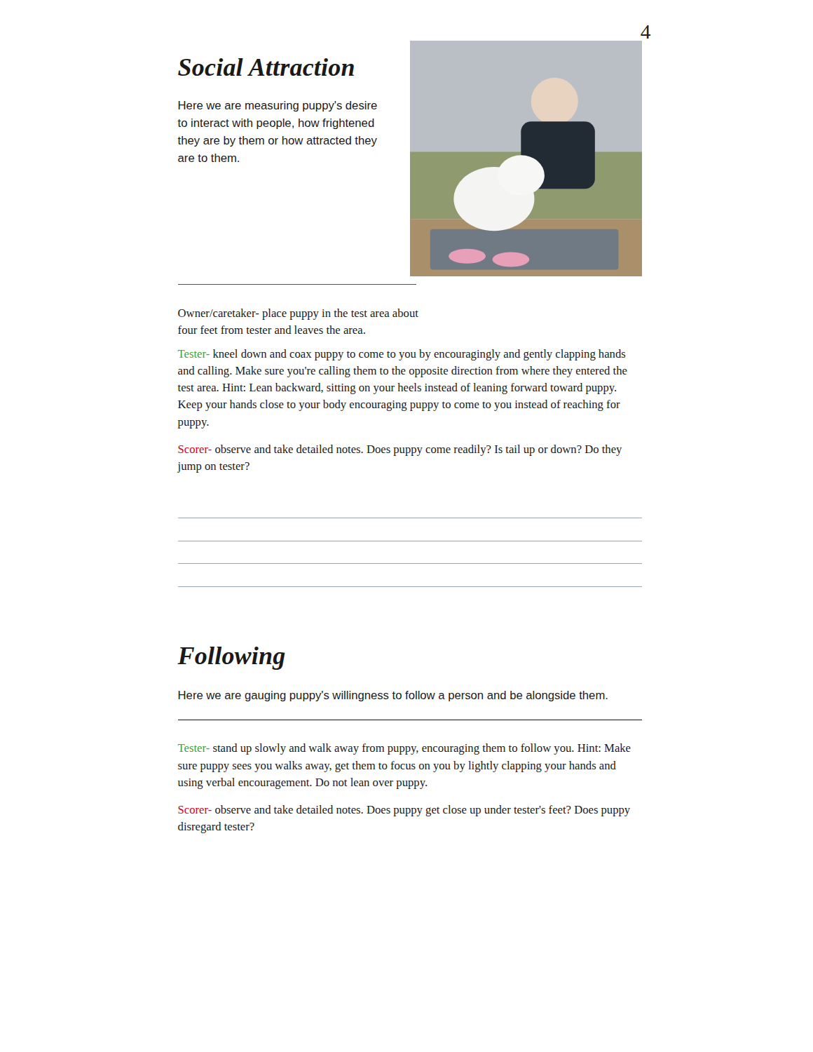4
Social Attraction
Here we are measuring puppy's desire to interact with people, how frightened they are by them or how attracted they are to them.
Owner/caretaker- place puppy in the test area about four feet from tester and leaves the area.
Tester- kneel down and coax puppy to come to you by encouragingly and gently clapping hands and calling. Make sure you're calling them to the opposite direction from where they entered the test area. Hint: Lean backward, sitting on your heels instead of leaning forward toward puppy. Keep your hands close to your body encouraging puppy to come to you instead of reaching for puppy.
Scorer- observe and take detailed notes. Does puppy come readily? Is tail up or down? Do they jump on tester?
Following
Here we are gauging puppy's willingness to follow a person and be alongside them.
Tester- stand up slowly and walk away from puppy, encouraging them to follow you. Hint: Make sure puppy sees you walks away, get them to focus on you by lightly clapping your hands and using verbal encouragement. Do not lean over puppy.
Scorer- observe and take detailed notes. Does puppy get close up under tester's feet? Does puppy disregard tester?